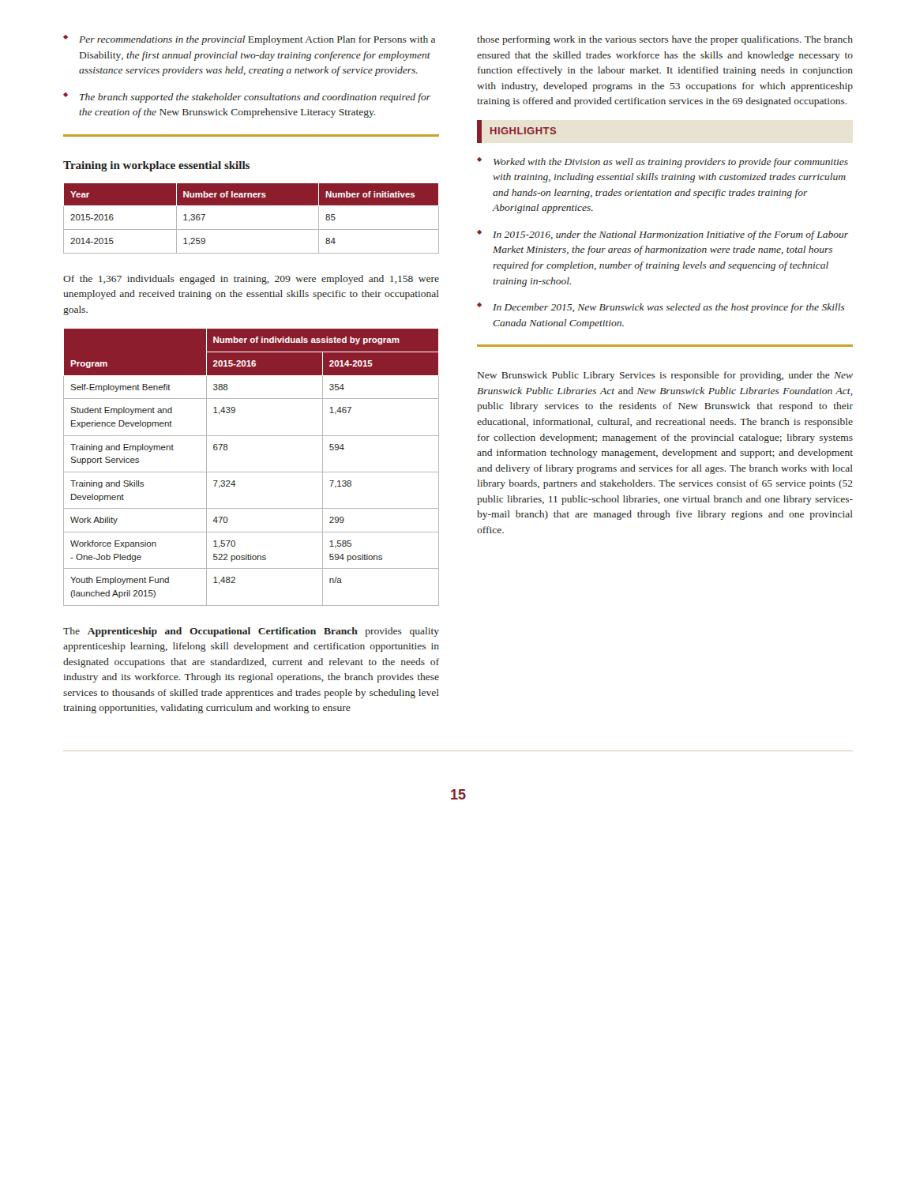Per recommendations in the provincial Employment Action Plan for Persons with a Disability, the first annual provincial two-day training conference for employment assistance services providers was held, creating a network of service providers.
The branch supported the stakeholder consultations and coordination required for the creation of the New Brunswick Comprehensive Literacy Strategy.
Training in workplace essential skills
| Year | Number of learners | Number of initiatives |
| --- | --- | --- |
| 2015-2016 | 1,367 | 85 |
| 2014-2015 | 1,259 | 84 |
Of the 1,367 individuals engaged in training, 209 were employed and 1,158 were unemployed and received training on the essential skills specific to their occupational goals.
| Program | Number of individuals assisted by program |
| --- | --- |
| 2015-2016 | 2014-2015 |
| Self-Employment Benefit | 388 | 354 |
| Student Employment and Experience Development | 1,439 | 1,467 |
| Training and Employment Support Services | 678 | 594 |
| Training and Skills Development | 7,324 | 7,138 |
| Work Ability | 470 | 299 |
| Workforce Expansion - One-Job Pledge | 1,570 522 positions | 1,585 594 positions |
| Youth Employment Fund (launched April 2015) | 1,482 | n/a |
The Apprenticeship and Occupational Certification Branch provides quality apprenticeship learning, lifelong skill development and certification opportunities in designated occupations that are standardized, current and relevant to the needs of industry and its workforce. Through its regional operations, the branch provides these services to thousands of skilled trade apprentices and trades people by scheduling level training opportunities, validating curriculum and working to ensure
those performing work in the various sectors have the proper qualifications. The branch ensured that the skilled trades workforce has the skills and knowledge necessary to function effectively in the labour market. It identified training needs in conjunction with industry, developed programs in the 53 occupations for which apprenticeship training is offered and provided certification services in the 69 designated occupations.
HIGHLIGHTS
Worked with the Division as well as training providers to provide four communities with training, including essential skills training with customized trades curriculum and hands-on learning, trades orientation and specific trades training for Aboriginal apprentices.
In 2015-2016, under the National Harmonization Initiative of the Forum of Labour Market Ministers, the four areas of harmonization were trade name, total hours required for completion, number of training levels and sequencing of technical training in-school.
In December 2015, New Brunswick was selected as the host province for the Skills Canada National Competition.
New Brunswick Public Library Services is responsible for providing, under the New Brunswick Public Libraries Act and New Brunswick Public Libraries Foundation Act, public library services to the residents of New Brunswick that respond to their educational, informational, cultural, and recreational needs. The branch is responsible for collection development; management of the provincial catalogue; library systems and information technology management, development and support; and development and delivery of library programs and services for all ages. The branch works with local library boards, partners and stakeholders. The services consist of 65 service points (52 public libraries, 11 public-school libraries, one virtual branch and one library services-by-mail branch) that are managed through five library regions and one provincial office.
15